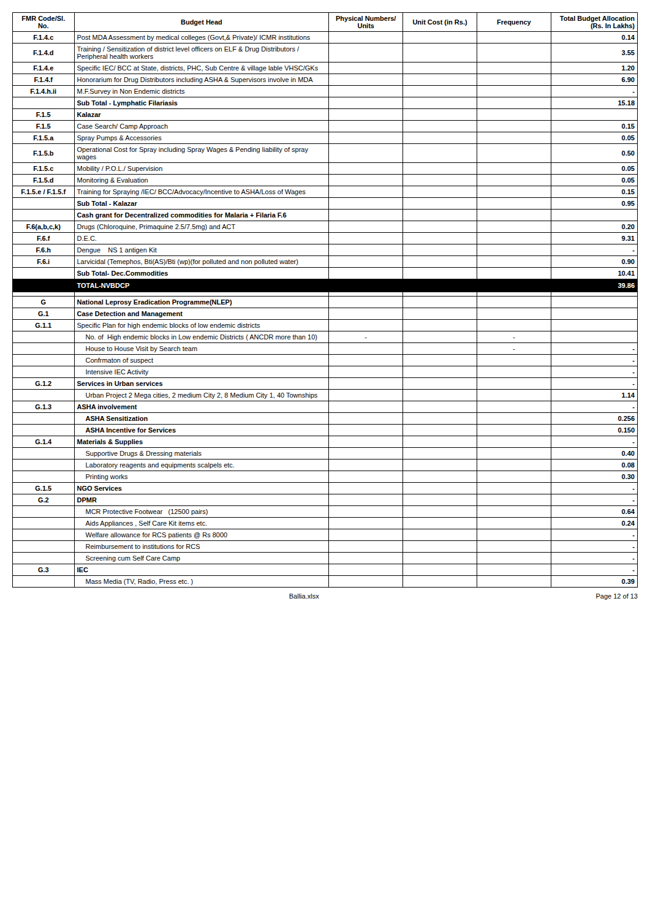| FMR Code/Sl. No. | Budget Head | Physical Numbers/ Units | Unit Cost (in Rs.) | Frequency | Total Budget Allocation (Rs. In Lakhs) |
| --- | --- | --- | --- | --- | --- |
| F.1.4.c | Post MDA Assessment by medical colleges (Govt,& Private)/ ICMR institutions | | | | 0.14 |
| F.1.4.d | Training / Sensitization of district level officers on ELF & Drug Distributors / Peripheral health workers | | | | 3.55 |
| F.1.4.e | Specific IEC/ BCC at State, districts, PHC, Sub Centre & village lable VHSC/GKs | | | | 1.20 |
| F.1.4.f | Honorarium for Drug Distributors including ASHA & Supervisors involve in MDA | | | | 6.90 |
| F.1.4.h.ii | M.F.Survey in Non Endemic districts | | | | - |
| | Sub Total - Lymphatic Filariasis | | | | 15.18 |
| F.1.5 | Kalazar | | | | |
| F.1.5 | Case Search/ Camp Approach | | | | 0.15 |
| F.1.5.a | Spray Pumps & Accessories | | | | 0.05 |
| F.1.5.b | Operational Cost for Spray including Spray Wages & Pending liability of spray wages | | | | 0.50 |
| F.1.5.c | Mobility / P.O.L./ Supervision | | | | 0.05 |
| F.1.5.d | Monitoring & Evaluation | | | | 0.05 |
| F.1.5.e / F.1.5.f | Training for Spraying /IEC/ BCC/Advocacy/Incentive to ASHA/Loss of Wages | | | | 0.15 |
| | Sub Total - Kalazar | | | | 0.95 |
| | Cash grant for Decentralized commodities for Malaria + Filaria F.6 | | | | |
| F.6(a,b,c,k) | Drugs (Chloroquine, Primaquine 2.5/7.5mg) and ACT | | | | 0.20 |
| F.6.f | D.E.C. | | | | 9.31 |
| F.6.h | Dengue NS 1 antigen Kit | | | | - |
| F.6.i | Larvicidal (Temephos, Bti(AS)/Bti (wp)(for polluted and non polluted water) | | | | 0.90 |
| | Sub Total- Dec.Commodities | | | | 10.41 |
| | TOTAL-NVBDCP | | | | 39.86 |
| G | National Leprosy Eradication Programme(NLEP) | | | | |
| G.1 | Case Detection and Management | | | | |
| G.1.1 | Specific Plan for high endemic blocks of low endemic districts | | | | |
| | No. of High endemic blocks in Low endemic Districts ( ANCDR more than 10) | - | | - | |
| | House to House Visit by Search team | | | - | - |
| | Confrmaton of suspect | | | | - |
| | Intensive IEC Activity | | | | - |
| G.1.2 | Services in Urban services | | | | - |
| | Urban Project 2 Mega cities, 2 medium City 2, 8 Medium City 1, 40 Townships | | | | 1.14 |
| G.1.3 | ASHA involvement | | | | - |
| | ASHA Sensitization | | | | 0.256 |
| | ASHA Incentive for Services | | | | 0.150 |
| G.1.4 | Materials & Supplies | | | | - |
| | Supportive Drugs & Dressing materials | | | | 0.40 |
| | Laboratory reagents and equipments scalpels etc. | | | | 0.08 |
| | Printing works | | | | 0.30 |
| G.1.5 | NGO Services | | | | - |
| G.2 | DPMR | | | | - |
| | MCR Protective Footwear (12500 pairs) | | | | 0.64 |
| | Aids Appliances , Self Care Kit items etc. | | | | 0.24 |
| | Welfare allowance for RCS patients @ Rs 8000 | | | | - |
| | Reimbursement to institutions for RCS | | | | - |
| | Screening cum Self Care Camp | | | | - |
| G.3 | IEC | | | | - |
| | Mass Media (TV, Radio, Press etc. ) | | | | 0.39 |
Ballia.xlsx Page 12 of 13